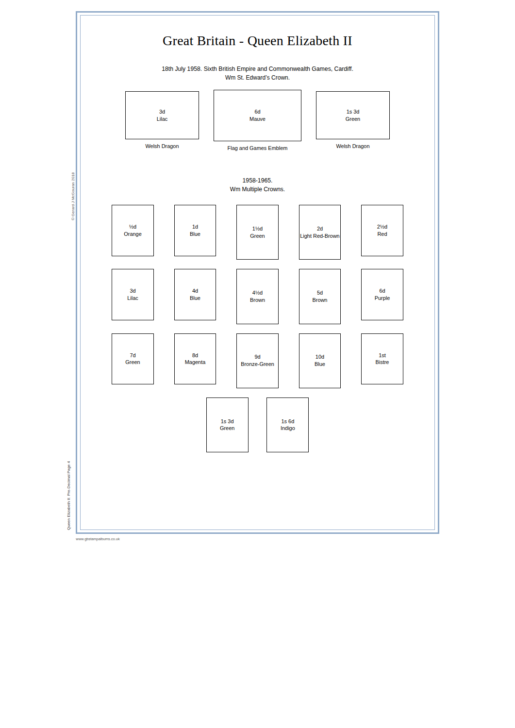© Gerard J McGouran 2018
Queen Elizabeth II: Pre-Decimal Page 4
www.gbstampalbums.co.uk
Great Britain - Queen Elizabeth II
18th July 1958. Sixth British Empire and Commonwealth Games, Cardiff.
Wm St. Edward’s Crown.
3d
Lilac
Welsh Dragon
6d
Mauve
Flag and Games Emblem
1s 3d
Green
Welsh Dragon
1958-1965.
Wm Multiple Crowns.
½d
Orange
1d
Blue
1½d
Green
2d
Light Red-Brown
2½d
Red
3d
Lilac
4d
Blue
4½d
Brown
5d
Brown
6d
Purple
7d
Green
8d
Magenta
9d
Bronze-Green
10d
Blue
1st
Bistre
1s 3d
Green
1s 6d
Indigo